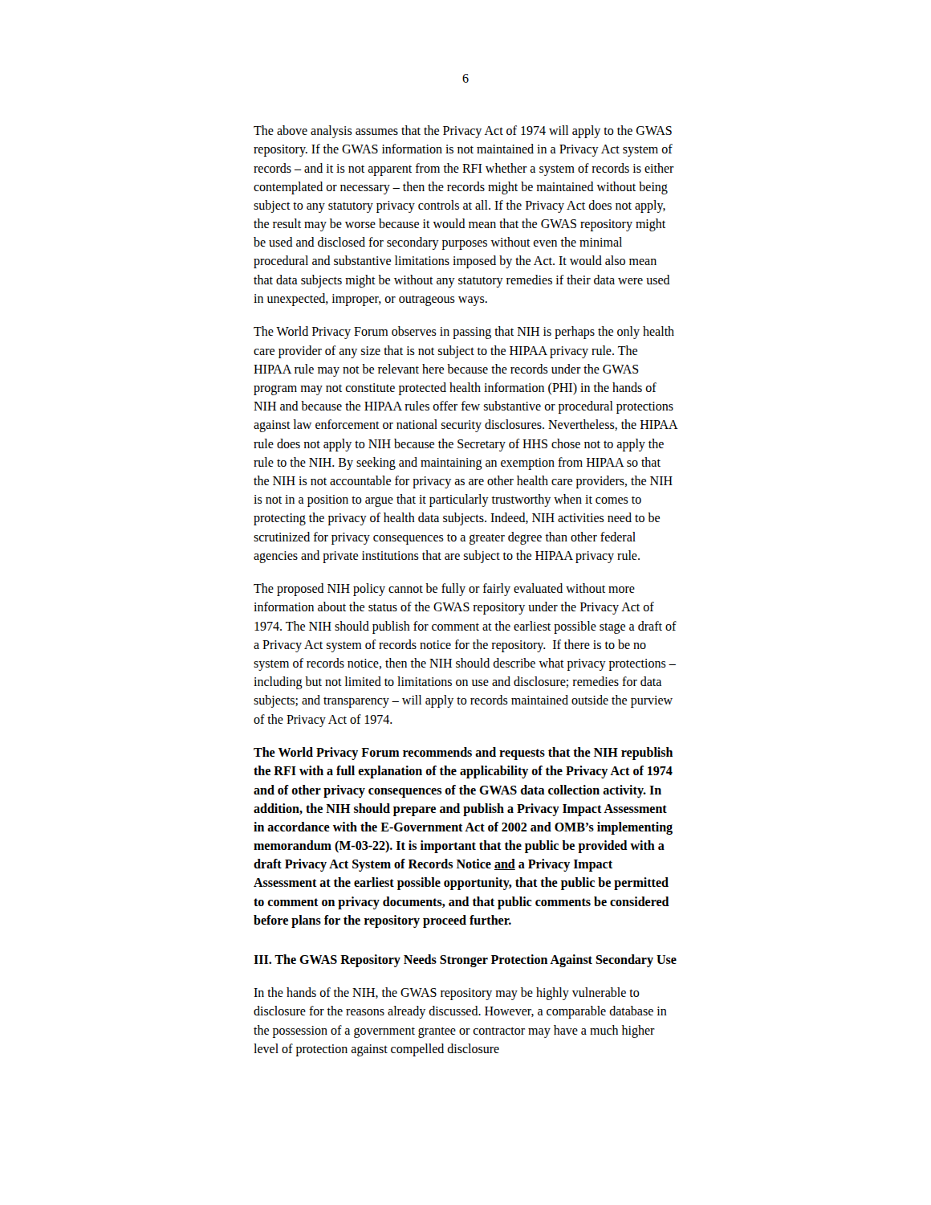6
The above analysis assumes that the Privacy Act of 1974 will apply to the GWAS repository. If the GWAS information is not maintained in a Privacy Act system of records – and it is not apparent from the RFI whether a system of records is either contemplated or necessary – then the records might be maintained without being subject to any statutory privacy controls at all. If the Privacy Act does not apply, the result may be worse because it would mean that the GWAS repository might be used and disclosed for secondary purposes without even the minimal procedural and substantive limitations imposed by the Act. It would also mean that data subjects might be without any statutory remedies if their data were used in unexpected, improper, or outrageous ways.
The World Privacy Forum observes in passing that NIH is perhaps the only health care provider of any size that is not subject to the HIPAA privacy rule. The HIPAA rule may not be relevant here because the records under the GWAS program may not constitute protected health information (PHI) in the hands of NIH and because the HIPAA rules offer few substantive or procedural protections against law enforcement or national security disclosures. Nevertheless, the HIPAA rule does not apply to NIH because the Secretary of HHS chose not to apply the rule to the NIH. By seeking and maintaining an exemption from HIPAA so that the NIH is not accountable for privacy as are other health care providers, the NIH is not in a position to argue that it particularly trustworthy when it comes to protecting the privacy of health data subjects. Indeed, NIH activities need to be scrutinized for privacy consequences to a greater degree than other federal agencies and private institutions that are subject to the HIPAA privacy rule.
The proposed NIH policy cannot be fully or fairly evaluated without more information about the status of the GWAS repository under the Privacy Act of 1974. The NIH should publish for comment at the earliest possible stage a draft of a Privacy Act system of records notice for the repository. If there is to be no system of records notice, then the NIH should describe what privacy protections – including but not limited to limitations on use and disclosure; remedies for data subjects; and transparency – will apply to records maintained outside the purview of the Privacy Act of 1974.
The World Privacy Forum recommends and requests that the NIH republish the RFI with a full explanation of the applicability of the Privacy Act of 1974 and of other privacy consequences of the GWAS data collection activity. In addition, the NIH should prepare and publish a Privacy Impact Assessment in accordance with the E-Government Act of 2002 and OMB’s implementing memorandum (M-03-22). It is important that the public be provided with a draft Privacy Act System of Records Notice and a Privacy Impact Assessment at the earliest possible opportunity, that the public be permitted to comment on privacy documents, and that public comments be considered before plans for the repository proceed further.
III. The GWAS Repository Needs Stronger Protection Against Secondary Use
In the hands of the NIH, the GWAS repository may be highly vulnerable to disclosure for the reasons already discussed. However, a comparable database in the possession of a government grantee or contractor may have a much higher level of protection against compelled disclosure